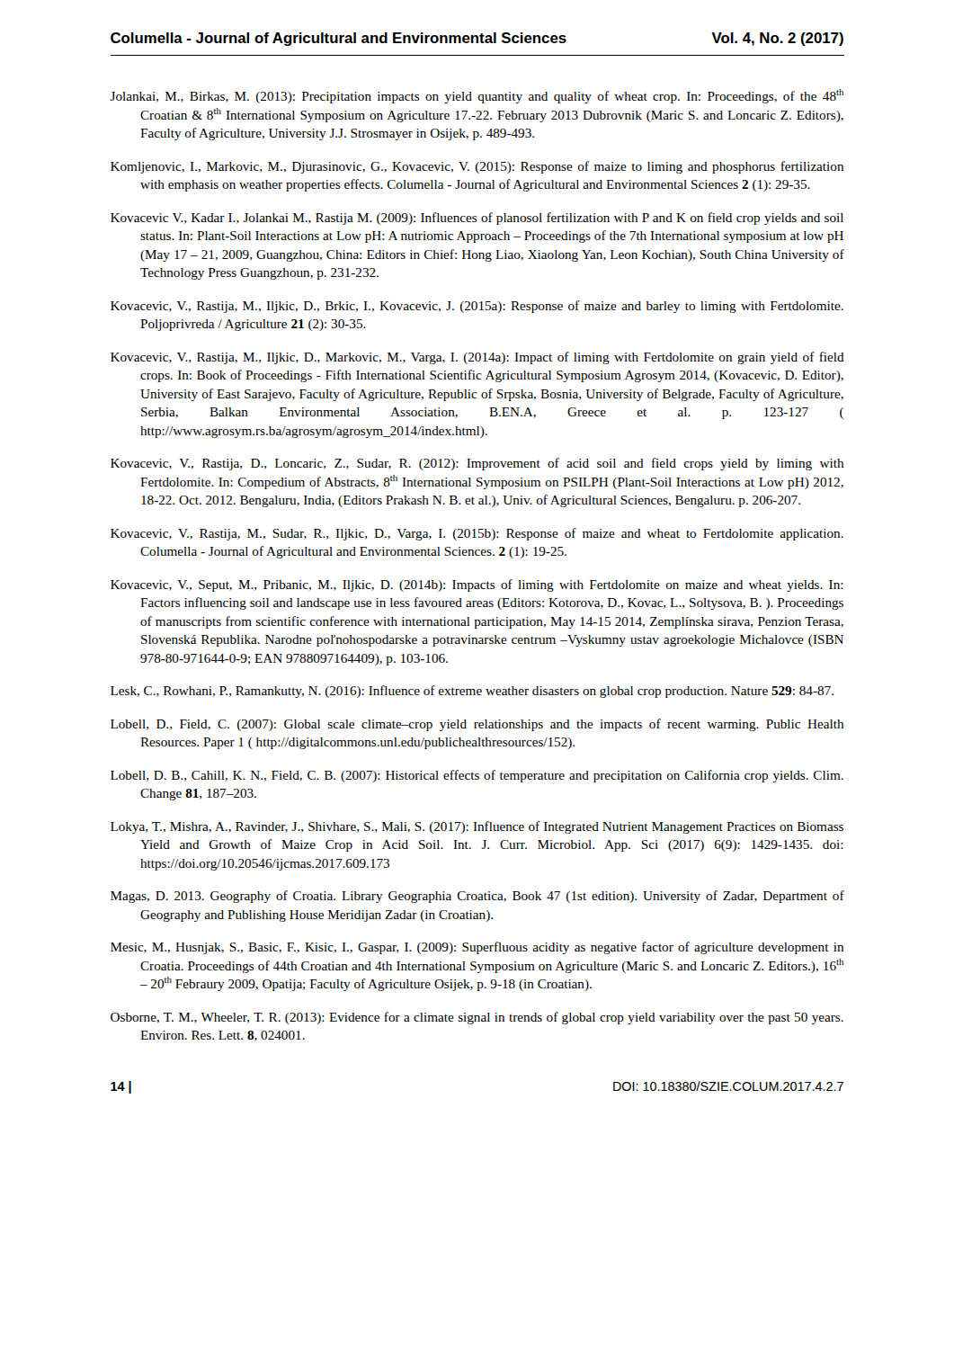Columella - Journal of Agricultural and Environmental Sciences
Vol. 4, No. 2 (2017)
Jolankai, M., Birkas, M. (2013): Precipitation impacts on yield quantity and quality of wheat crop. In: Proceedings, of the 48th Croatian & 8th International Symposium on Agriculture 17.-22. February 2013 Dubrovnik (Maric S. and Loncaric Z. Editors), Faculty of Agriculture, University J.J. Strosmayer in Osijek, p. 489-493.
Komljenovic, I., Markovic, M., Djurasinovic, G., Kovacevic, V. (2015): Response of maize to liming and phosphorus fertilization with emphasis on weather properties effects. Columella - Journal of Agricultural and Environmental Sciences 2 (1): 29-35.
Kovacevic V., Kadar I., Jolankai M., Rastija M. (2009): Influences of planosol fertilization with P and K on field crop yields and soil status. In: Plant-Soil Interactions at Low pH: A nutriomic Approach – Proceedings of the 7th International symposium at low pH (May 17 – 21, 2009, Guangzhou, China: Editors in Chief: Hong Liao, Xiaolong Yan, Leon Kochian), South China University of Technology Press Guangzhoun, p. 231-232.
Kovacevic, V., Rastija, M., Iljkic, D., Brkic, I., Kovacevic, J. (2015a): Response of maize and barley to liming with Fertdolomite. Poljoprivreda / Agriculture 21 (2): 30-35.
Kovacevic, V., Rastija, M., Iljkic, D., Markovic, M., Varga, I. (2014a): Impact of liming with Fertdolomite on grain yield of field crops. In: Book of Proceedings - Fifth International Scientific Agricultural Symposium Agrosym 2014, (Kovacevic, D. Editor), University of East Sarajevo, Faculty of Agriculture, Republic of Srpska, Bosnia, University of Belgrade, Faculty of Agriculture, Serbia, Balkan Environmental Association, B.EN.A, Greece et al. p. 123-127 ( http://www.agrosym.rs.ba/agrosym/agrosym_2014/index.html).
Kovacevic, V., Rastija, D., Loncaric, Z., Sudar, R. (2012): Improvement of acid soil and field crops yield by liming with Fertdolomite. In: Compedium of Abstracts, 8th International Symposium on PSILPH (Plant-Soil Interactions at Low pH) 2012, 18-22. Oct. 2012. Bengaluru, India, (Editors Prakash N. B. et al.), Univ. of Agricultural Sciences, Bengaluru. p. 206-207.
Kovacevic, V., Rastija, M., Sudar, R., Iljkic, D., Varga, I. (2015b): Response of maize and wheat to Fertdolomite application. Columella - Journal of Agricultural and Environmental Sciences. 2 (1): 19-25.
Kovacevic, V., Seput, M., Pribanic, M., Iljkic, D. (2014b): Impacts of liming with Fertdolomite on maize and wheat yields. In: Factors influencing soil and landscape use in less favoured areas (Editors: Kotorova, D., Kovac, L., Soltysova, B. ). Proceedings of manuscripts from scientific conference with international participation, May 14-15 2014, Zemplínska sirava, Penzion Terasa, Slovenská Republika. Narodne poľnohospodarske a potravinarske centrum –Vyskumny ustav agroekologie Michalovce (ISBN 978-80-971644-0-9; EAN 9788097164409), p. 103-106.
Lesk, C., Rowhani, P., Ramankutty, N. (2016): Influence of extreme weather disasters on global crop production. Nature 529: 84-87.
Lobell, D., Field, C. (2007): Global scale climate–crop yield relationships and the impacts of recent warming. Public Health Resources. Paper 1 ( http://digitalcommons.unl.edu/publichealthresources/152).
Lobell, D. B., Cahill, K. N., Field, C. B. (2007): Historical effects of temperature and precipitation on California crop yields. Clim. Change 81, 187–203.
Lokya, T., Mishra, A., Ravinder, J., Shivhare, S., Mali, S. (2017): Influence of Integrated Nutrient Management Practices on Biomass Yield and Growth of Maize Crop in Acid Soil. Int. J. Curr. Microbiol. App. Sci (2017) 6(9): 1429-1435. doi: https://doi.org/10.20546/ijcmas.2017.609.173
Magas, D. 2013. Geography of Croatia. Library Geographia Croatica, Book 47 (1st edition). University of Zadar, Department of Geography and Publishing House Meridijan Zadar (in Croatian).
Mesic, M., Husnjak, S., Basic, F., Kisic, I., Gaspar, I. (2009): Superfluous acidity as negative factor of agriculture development in Croatia. Proceedings of 44th Croatian and 4th International Symposium on Agriculture (Maric S. and Loncaric Z. Editors.), 16th – 20th Febraury 2009, Opatija; Faculty of Agriculture Osijek, p. 9-18 (in Croatian).
Osborne, T. M., Wheeler, T. R. (2013): Evidence for a climate signal in trends of global crop yield variability over the past 50 years. Environ. Res. Lett. 8, 024001.
14 |
DOI: 10.18380/SZIE.COLUM.2017.4.2.7